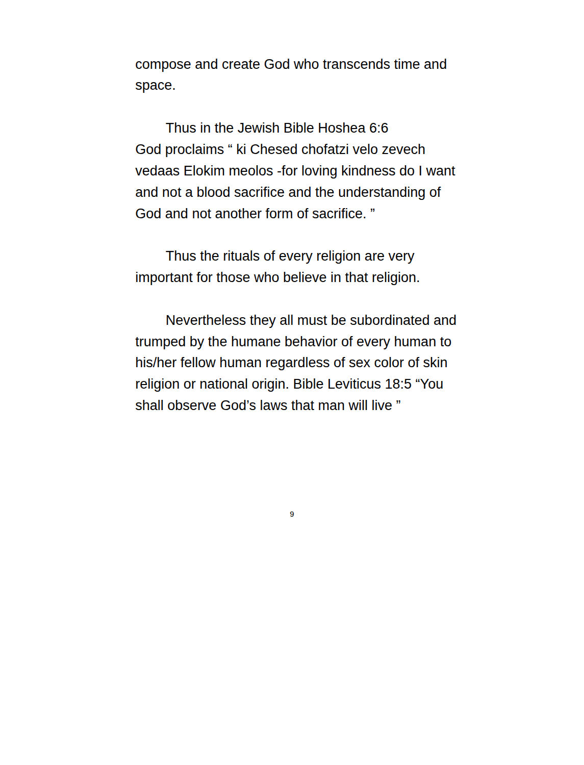compose and create God who transcends time and space.
Thus in the Jewish Bible Hoshea 6:6
God proclaims “ ki Chesed chofatzi velo zevech vedaas Elokim meolos -for loving kindness do I want and not a blood sacrifice and the understanding of God and not another form of sacrifice. ”
Thus the rituals of every religion are very important for those who believe in that religion.
Nevertheless they all must be subordinated and trumped by the humane behavior of every human to his/her fellow human regardless of sex color of skin religion or national origin. Bible Leviticus 18:5 “You shall observe God’s laws that man will live ”
9